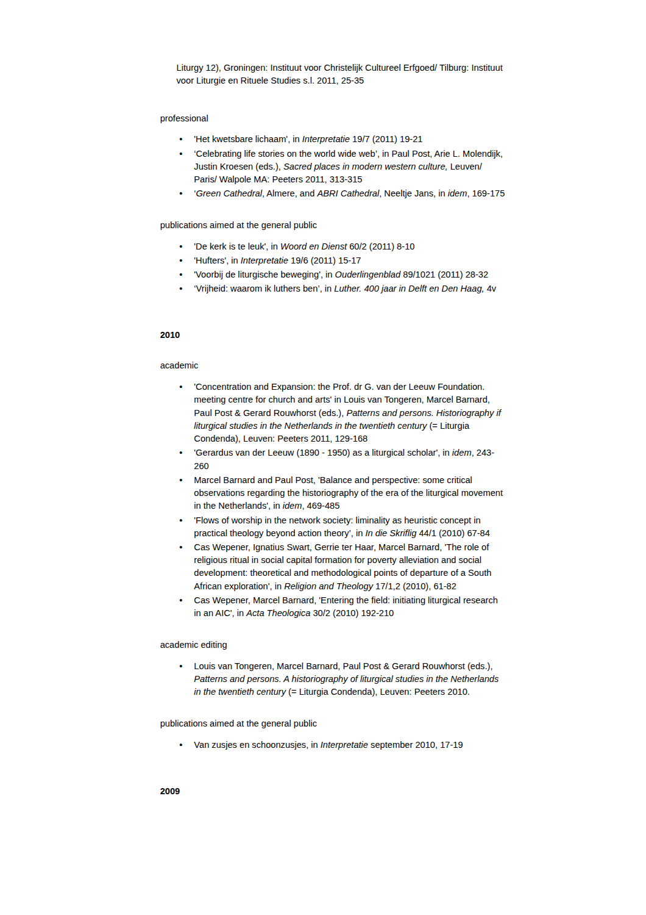Liturgy 12), Groningen: Instituut voor Christelijk Cultureel Erfgoed/ Tilburg: Instituut voor Liturgie en Rituele Studies s.l. 2011, 25-35
professional
'Het kwetsbare lichaam', in Interpretatie 19/7 (2011) 19-21
‘Celebrating life stories on the world wide web’, in Paul Post, Arie L. Molendijk, Justin Kroesen (eds.), Sacred places in modern western culture, Leuven/ Paris/ Walpole MA: Peeters 2011, 313-315
‘Green Cathedral, Almere, and ABRI Cathedral, Neeltje Jans, in idem, 169-175
publications aimed at the general public
'De kerk is te leuk', in Woord en Dienst 60/2 (2011) 8-10
'Hufters', in Interpretatie 19/6 (2011) 15-17
'Voorbij de liturgische beweging', in Ouderlingenblad 89/1021 (2011) 28-32
‘Vrijheid: waarom ik luthers ben’, in Luther. 400 jaar in Delft en Den Haag, 4v
2010
academic
'Concentration and Expansion: the Prof. dr G. van der Leeuw Foundation. meeting centre for church and arts' in Louis van Tongeren, Marcel Barnard, Paul Post & Gerard Rouwhorst (eds.), Patterns and persons. Historiography if liturgical studies in the Netherlands in the twentieth century (= Liturgia Condenda), Leuven: Peeters 2011, 129-168
'Gerardus van der Leeuw (1890 - 1950) as a liturgical scholar', in idem, 243-260
Marcel Barnard and Paul Post, 'Balance and perspective: some critical observations regarding the historiography of the era of the liturgical movement in the Netherlands', in idem, 469-485
'Flows of worship in the network society: liminality as heuristic concept in practical theology beyond action theory’, in In die Skriflig 44/1 (2010) 67-84
Cas Wepener, Ignatius Swart, Gerrie ter Haar, Marcel Barnard, 'The role of religious ritual in social capital formation for poverty alleviation and social development: theoretical and methodological points of departure of a South African exploration', in Religion and Theology 17/1,2 (2010), 61-82
Cas Wepener, Marcel Barnard, 'Entering the field: initiating liturgical research in an AIC', in Acta Theologica 30/2 (2010) 192-210
academic editing
Louis van Tongeren, Marcel Barnard, Paul Post & Gerard Rouwhorst (eds.), Patterns and persons. A historiography of liturgical studies in the Netherlands in the twentieth century (= Liturgia Condenda), Leuven: Peeters 2010.
publications aimed at the general public
Van zusjes en schoonzusjes, in Interpretatie september 2010, 17-19
2009